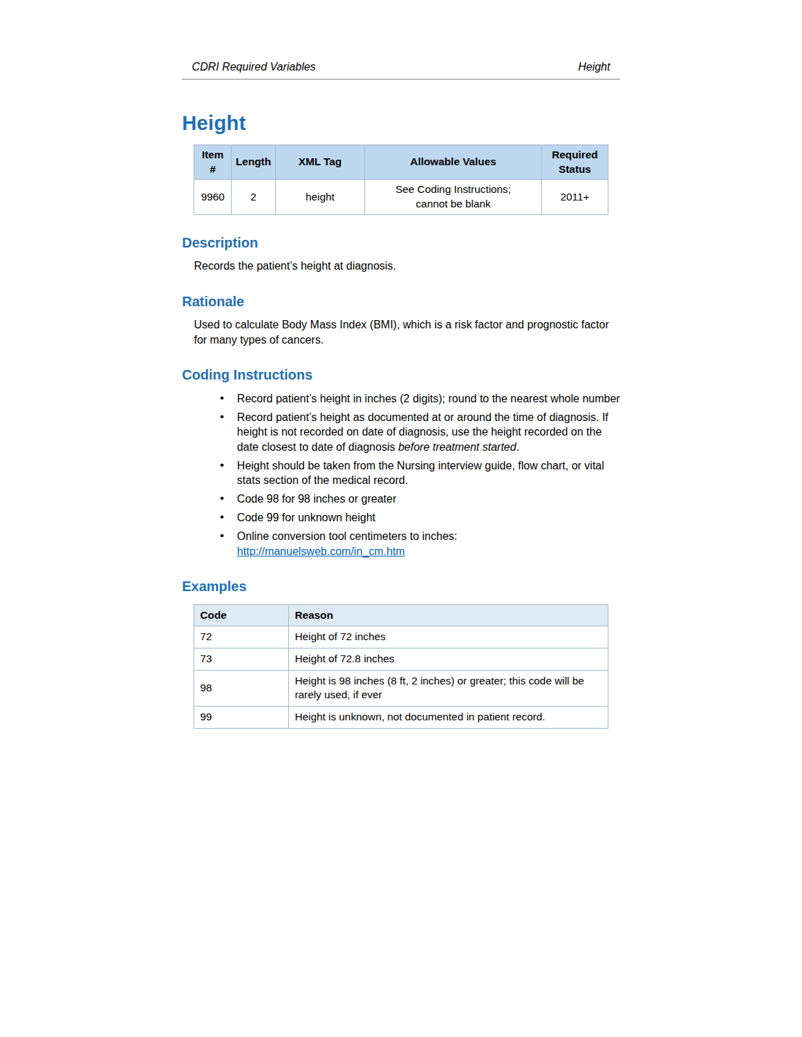CDRI Required Variables Height
Height
| Item # | Length | XML Tag | Allowable Values | Required Status |
| --- | --- | --- | --- | --- |
| 9960 | 2 | height | See Coding Instructions; cannot be blank | 2011+ |
Description
Records the patient’s height at diagnosis.
Rationale
Used to calculate Body Mass Index (BMI), which is a risk factor and prognostic factor for many types of cancers.
Coding Instructions
Record patient’s height in inches (2 digits); round to the nearest whole number
Record patient’s height as documented at or around the time of diagnosis. If height is not recorded on date of diagnosis, use the height recorded on the date closest to date of diagnosis before treatment started.
Height should be taken from the Nursing interview guide, flow chart, or vital stats section of the medical record.
Code 98 for 98 inches or greater
Code 99 for unknown height
Online conversion tool centimeters to inches: http://manuelsweb.com/in_cm.htm
Examples
| Code | Reason |
| --- | --- |
| 72 | Height of 72 inches |
| 73 | Height of 72.8 inches |
| 98 | Height is 98 inches (8 ft, 2 inches) or greater; this code will be rarely used, if ever |
| 99 | Height is unknown, not documented in patient record. |